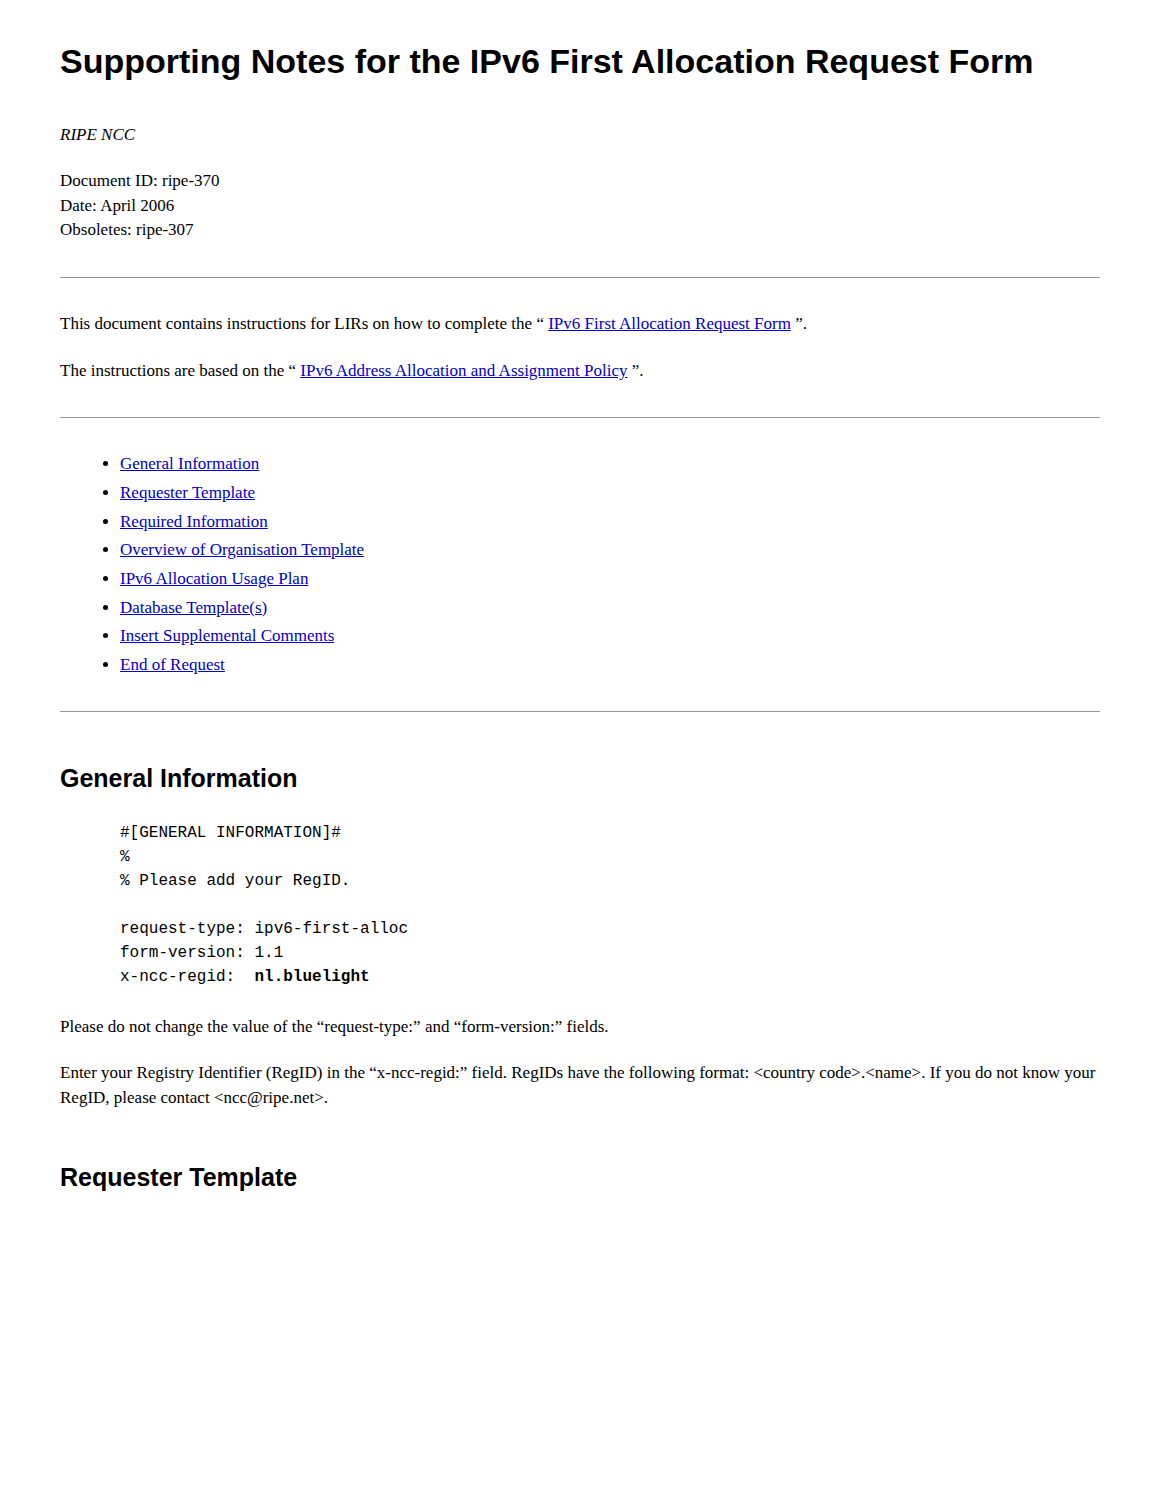Supporting Notes for the IPv6 First Allocation Request Form
RIPE NCC
Document ID: ripe-370
Date: April 2006
Obsoletes: ripe-307
This document contains instructions for LIRs on how to complete the “ IPv6 First Allocation Request Form ”.
The instructions are based on the “ IPv6 Address Allocation and Assignment Policy ”.
General Information
Requester Template
Required Information
Overview of Organisation Template
IPv6 Allocation Usage Plan
Database Template(s)
Insert Supplemental Comments
End of Request
General Information
#[GENERAL INFORMATION]#
%
% Please add your RegID.

request-type: ipv6-first-alloc
form-version: 1.1
x-ncc-regid:  nl.bluelight
Please do not change the value of the “request-type:” and “form-version:” fields.
Enter your Registry Identifier (RegID) in the “x-ncc-regid:” field. RegIDs have the following format: <country code>.<name>. If you do not know your RegID, please contact <ncc@ripe.net>.
Requester Template